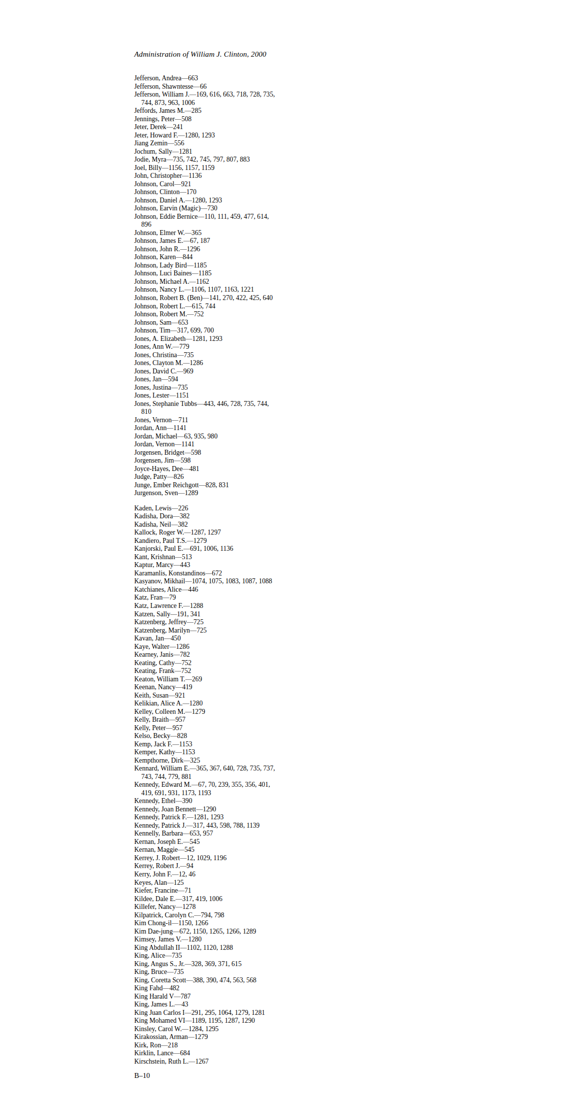Administration of William J. Clinton, 2000
Jefferson, Andrea—663
Jefferson, Shawntesse—66
Jefferson, William J.—169, 616, 663, 718, 728, 735, 744, 873, 963, 1006
Jeffords, James M.—285
Jennings, Peter—508
Jeter, Derek—241
Jeter, Howard F.—1280, 1293
Jiang Zemin—556
Jochum, Sally—1281
Jodie, Myra—735, 742, 745, 797, 807, 883
Joel, Billy—1156, 1157, 1159
John, Christopher—1136
Johnson, Carol—921
Johnson, Clinton—170
Johnson, Daniel A.—1280, 1293
Johnson, Earvin (Magic)—730
Johnson, Eddie Bernice—110, 111, 459, 477, 614, 896
Johnson, Elmer W.—365
Johnson, James E.—67, 187
Johnson, John R.—1296
Johnson, Karen—844
Johnson, Lady Bird—1185
Johnson, Luci Baines—1185
Johnson, Michael A.—1162
Johnson, Nancy L.—1106, 1107, 1163, 1221
Johnson, Robert B. (Ben)—141, 270, 422, 425, 640
Johnson, Robert L.—615, 744
Johnson, Robert M.—752
Johnson, Sam—653
Johnson, Tim—317, 699, 700
Jones, A. Elizabeth—1281, 1293
Jones, Ann W.—779
Jones, Christina—735
Jones, Clayton M.—1286
Jones, David C.—969
Jones, Jan—594
Jones, Justina—735
Jones, Lester—1151
Jones, Stephanie Tubbs—443, 446, 728, 735, 744, 810
Jones, Vernon—711
Jordan, Ann—1141
Jordan, Michael—63, 935, 980
Jordan, Vernon—1141
Jorgensen, Bridget—598
Jorgensen, Jim—598
Joyce-Hayes, Dee—481
Judge, Patty—826
Junge, Ember Reichgott—828, 831
Jurgenson, Sven—1289
Kaden, Lewis—226
Kadisha, Dora—382
Kadisha, Neil—382
Kallock, Roger W.—1287, 1297
Kandiero, Paul T.S.—1279
Kanjorski, Paul E.—691, 1006, 1136
Kant, Krishnan—513
Kaptur, Marcy—443
Karamanlis, Konstandinos—672
Kasyanov, Mikhail—1074, 1075, 1083, 1087, 1088
Katchianes, Alice—446
Katz, Fran—79
Katz, Lawrence F.—1288
Katzen, Sally—191, 341
Katzenberg, Jeffrey—725
Katzenberg, Marilyn—725
Kavan, Jan—450
Kaye, Walter—1286
Kearney, Janis—782
Keating, Cathy—752
Keating, Frank—752
Keaton, William T.—269
Keenan, Nancy—419
Keith, Susan—921
Kelikian, Alice A.—1280
Kelley, Colleen M.—1279
Kelly, Braith—957
Kelly, Peter—957
Kelso, Becky—828
Kemp, Jack F.—1153
Kemper, Kathy—1153
Kempthorne, Dirk—325
Kennard, William E.—365, 367, 640, 728, 735, 737, 743, 744, 779, 881
Kennedy, Edward M.—67, 70, 239, 355, 356, 401, 419, 691, 931, 1173, 1193
Kennedy, Ethel—390
Kennedy, Joan Bennett—1290
Kennedy, Patrick F.—1281, 1293
Kennedy, Patrick J.—317, 443, 598, 788, 1139
Kennelly, Barbara—653, 957
Kernan, Joseph E.—545
Kernan, Maggie—545
Kerrey, J. Robert—12, 1029, 1196
Kerrey, Robert J.—94
Kerry, John F.—12, 46
Keyes, Alan—125
Kiefer, Francine—71
Kildee, Dale E.—317, 419, 1006
Killefer, Nancy—1278
Kilpatrick, Carolyn C.—794, 798
Kim Chong-il—1150, 1266
Kim Dae-jung—672, 1150, 1265, 1266, 1289
Kimsey, James V.—1280
King Abdullah II—1102, 1120, 1288
King, Alice—735
King, Angus S., Jr.—328, 369, 371, 615
King, Bruce—735
King, Coretta Scott—388, 390, 474, 563, 568
King Fahd—482
King Harald V—787
King, James L.—43
King Juan Carlos I—291, 295, 1064, 1279, 1281
King Mohamed VI—1189, 1195, 1287, 1290
Kinsley, Carol W.—1284, 1295
Kirakossian, Arman—1279
Kirk, Ron—218
Kirklin, Lance—684
Kirschstein, Ruth L.—1267
B–10